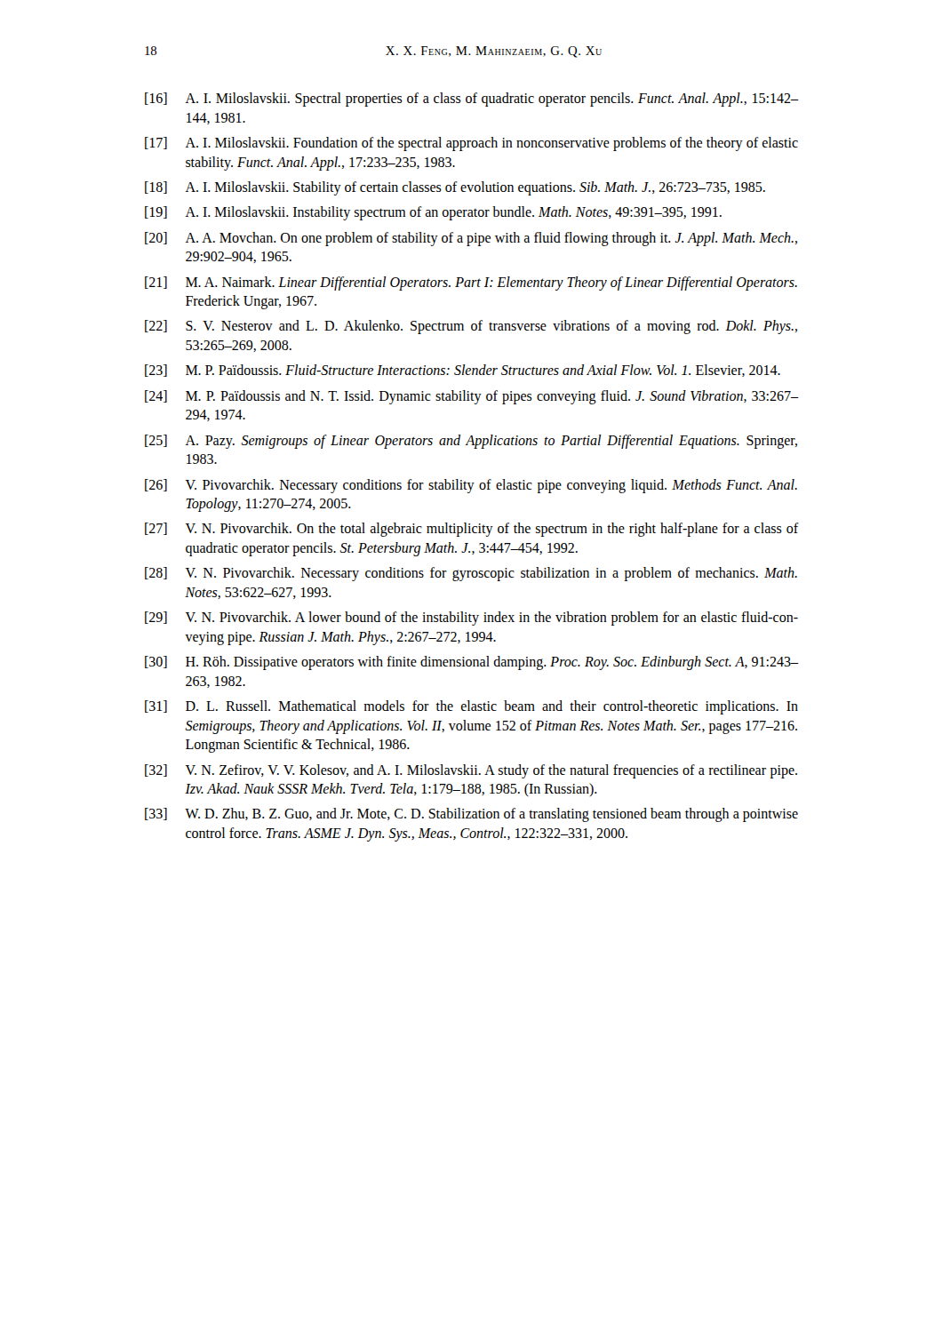18 X. X. Feng, M. Mahinzaeim, G. Q. Xu
[16] A. I. Miloslavskii. Spectral properties of a class of quadratic operator pencils. Funct. Anal. Appl., 15:142–144, 1981.
[17] A. I. Miloslavskii. Foundation of the spectral approach in nonconservative problems of the theory of elastic stability. Funct. Anal. Appl., 17:233–235, 1983.
[18] A. I. Miloslavskii. Stability of certain classes of evolution equations. Sib. Math. J., 26:723–735, 1985.
[19] A. I. Miloslavskii. Instability spectrum of an operator bundle. Math. Notes, 49:391–395, 1991.
[20] A. A. Movchan. On one problem of stability of a pipe with a fluid flowing through it. J. Appl. Math. Mech., 29:902–904, 1965.
[21] M. A. Naimark. Linear Differential Operators. Part I: Elementary Theory of Linear Differential Operators. Frederick Ungar, 1967.
[22] S. V. Nesterov and L. D. Akulenko. Spectrum of transverse vibrations of a moving rod. Dokl. Phys., 53:265–269, 2008.
[23] M. P. Païdoussis. Fluid-Structure Interactions: Slender Structures and Axial Flow. Vol. 1. Elsevier, 2014.
[24] M. P. Païdoussis and N. T. Issid. Dynamic stability of pipes conveying fluid. J. Sound Vibration, 33:267–294, 1974.
[25] A. Pazy. Semigroups of Linear Operators and Applications to Partial Differential Equations. Springer, 1983.
[26] V. Pivovarchik. Necessary conditions for stability of elastic pipe conveying liquid. Methods Funct. Anal. Topology, 11:270–274, 2005.
[27] V. N. Pivovarchik. On the total algebraic multiplicity of the spectrum in the right half-plane for a class of quadratic operator pencils. St. Petersburg Math. J., 3:447–454, 1992.
[28] V. N. Pivovarchik. Necessary conditions for gyroscopic stabilization in a problem of mechanics. Math. Notes, 53:622–627, 1993.
[29] V. N. Pivovarchik. A lower bound of the instability index in the vibration problem for an elastic fluid-conveying pipe. Russian J. Math. Phys., 2:267–272, 1994.
[30] H. Röh. Dissipative operators with finite dimensional damping. Proc. Roy. Soc. Edinburgh Sect. A, 91:243–263, 1982.
[31] D. L. Russell. Mathematical models for the elastic beam and their control-theoretic implications. In Semigroups, Theory and Applications. Vol. II, volume 152 of Pitman Res. Notes Math. Ser., pages 177–216. Longman Scientific & Technical, 1986.
[32] V. N. Zefirov, V. V. Kolesov, and A. I. Miloslavskii. A study of the natural frequencies of a rectilinear pipe. Izv. Akad. Nauk SSSR Mekh. Tverd. Tela, 1:179–188, 1985. (In Russian).
[33] W. D. Zhu, B. Z. Guo, and Jr. Mote, C. D. Stabilization of a translating tensioned beam through a pointwise control force. Trans. ASME J. Dyn. Sys., Meas., Control., 122:322–331, 2000.